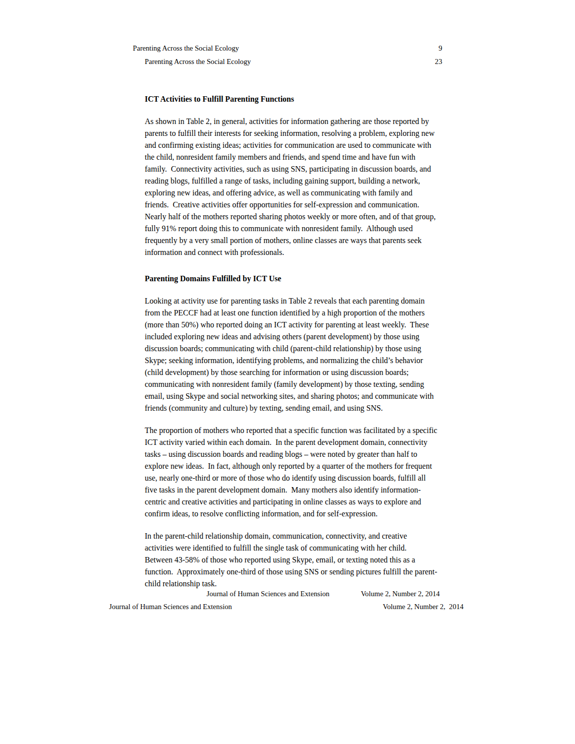Parenting Across the Social Ecology 9
Parenting Across the Social Ecology 23
ICT Activities to Fulfill Parenting Functions
As shown in Table 2, in general, activities for information gathering are those reported by parents to fulfill their interests for seeking information, resolving a problem, exploring new and confirming existing ideas; activities for communication are used to communicate with the child, nonresident family members and friends, and spend time and have fun with family. Connectivity activities, such as using SNS, participating in discussion boards, and reading blogs, fulfilled a range of tasks, including gaining support, building a network, exploring new ideas, and offering advice, as well as communicating with family and friends. Creative activities offer opportunities for self-expression and communication. Nearly half of the mothers reported sharing photos weekly or more often, and of that group, fully 91% report doing this to communicate with nonresident family. Although used frequently by a very small portion of mothers, online classes are ways that parents seek information and connect with professionals.
Parenting Domains Fulfilled by ICT Use
Looking at activity use for parenting tasks in Table 2 reveals that each parenting domain from the PECCF had at least one function identified by a high proportion of the mothers (more than 50%) who reported doing an ICT activity for parenting at least weekly. These included exploring new ideas and advising others (parent development) by those using discussion boards; communicating with child (parent-child relationship) by those using Skype; seeking information, identifying problems, and normalizing the child’s behavior (child development) by those searching for information or using discussion boards; communicating with nonresident family (family development) by those texting, sending email, using Skype and social networking sites, and sharing photos; and communicate with friends (community and culture) by texting, sending email, and using SNS.
The proportion of mothers who reported that a specific function was facilitated by a specific ICT activity varied within each domain. In the parent development domain, connectivity tasks – using discussion boards and reading blogs – were noted by greater than half to explore new ideas. In fact, although only reported by a quarter of the mothers for frequent use, nearly one-third or more of those who do identify using discussion boards, fulfill all five tasks in the parent development domain. Many mothers also identify information-centric and creative activities and participating in online classes as ways to explore and confirm ideas, to resolve conflicting information, and for self-expression.
In the parent-child relationship domain, communication, connectivity, and creative activities were identified to fulfill the single task of communicating with her child. Between 43-58% of those who reported using Skype, email, or texting noted this as a function. Approximately one-third of those using SNS or sending pictures fulfill the parent-child relationship task.
Journal of Human Sciences and Extension Volume 2, Number 2, 2014
Journal of Human Sciences and Extension Volume 2, Number 2, 2014